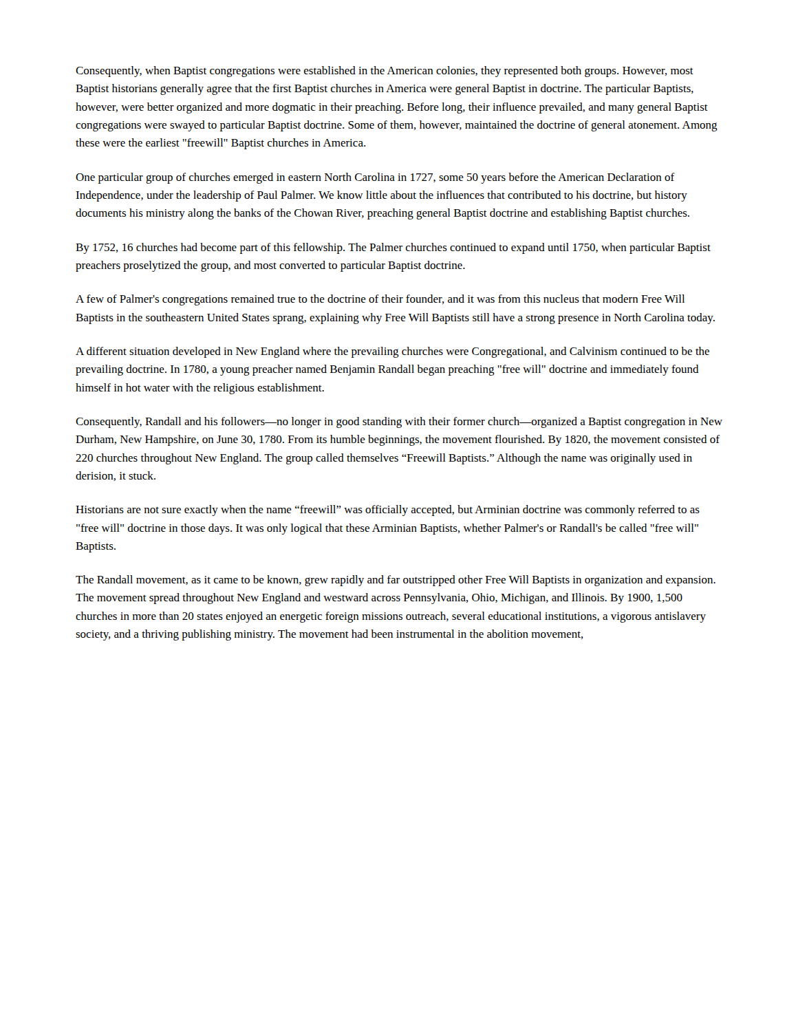Consequently, when Baptist congregations were established in the American colonies, they represented both groups. However, most Baptist historians generally agree that the first Baptist churches in America were general Baptist in doctrine. The particular Baptists, however, were better organized and more dogmatic in their preaching. Before long, their influence prevailed, and many general Baptist congregations were swayed to particular Baptist doctrine. Some of them, however, maintained the doctrine of general atonement. Among these were the earliest "freewill" Baptist churches in America.
One particular group of churches emerged in eastern North Carolina in 1727, some 50 years before the American Declaration of Independence, under the leadership of Paul Palmer. We know little about the influences that contributed to his doctrine, but history documents his ministry along the banks of the Chowan River, preaching general Baptist doctrine and establishing Baptist churches.
By 1752, 16 churches had become part of this fellowship. The Palmer churches continued to expand until 1750, when particular Baptist preachers proselytized the group, and most converted to particular Baptist doctrine.
A few of Palmer's congregations remained true to the doctrine of their founder, and it was from this nucleus that modern Free Will Baptists in the southeastern United States sprang, explaining why Free Will Baptists still have a strong presence in North Carolina today.
A different situation developed in New England where the prevailing churches were Congregational, and Calvinism continued to be the prevailing doctrine. In 1780, a young preacher named Benjamin Randall began preaching "free will" doctrine and immediately found himself in hot water with the religious establishment.
Consequently, Randall and his followers—no longer in good standing with their former church—organized a Baptist congregation in New Durham, New Hampshire, on June 30, 1780. From its humble beginnings, the movement flourished. By 1820, the movement consisted of 220 churches throughout New England. The group called themselves “Freewill Baptists.” Although the name was originally used in derision, it stuck.
Historians are not sure exactly when the name “freewill” was officially accepted, but Arminian doctrine was commonly referred to as "free will" doctrine in those days. It was only logical that these Arminian Baptists, whether Palmer's or Randall's be called "free will" Baptists.
The Randall movement, as it came to be known, grew rapidly and far outstripped other Free Will Baptists in organization and expansion. The movement spread throughout New England and westward across Pennsylvania, Ohio, Michigan, and Illinois. By 1900, 1,500 churches in more than 20 states enjoyed an energetic foreign missions outreach, several educational institutions, a vigorous antislavery society, and a thriving publishing ministry. The movement had been instrumental in the abolition movement,